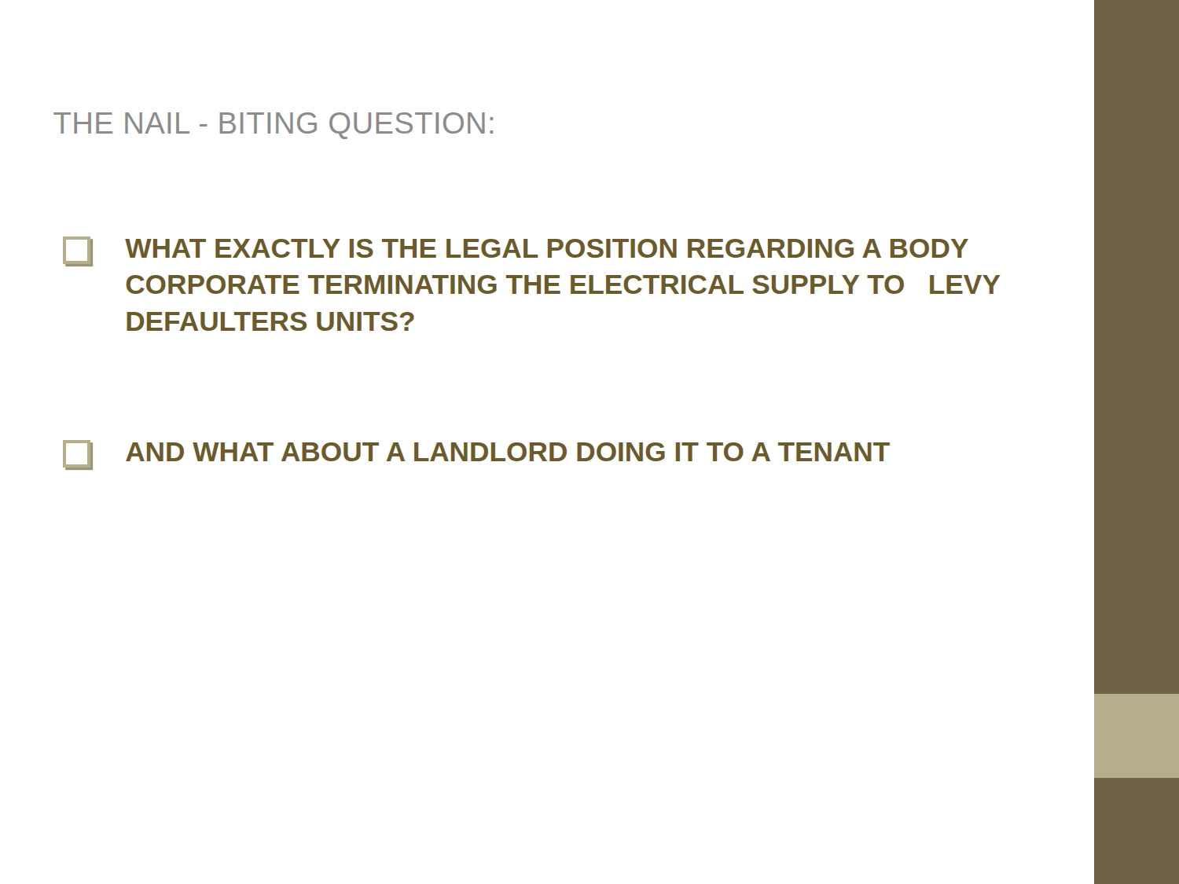THE NAIL - BITING QUESTION:
WHAT EXACTLY IS THE LEGAL POSITION REGARDING A BODY CORPORATE TERMINATING THE ELECTRICAL SUPPLY TO LEVY DEFAULTERS UNITS?
AND WHAT ABOUT A LANDLORD DOING IT TO A TENANT